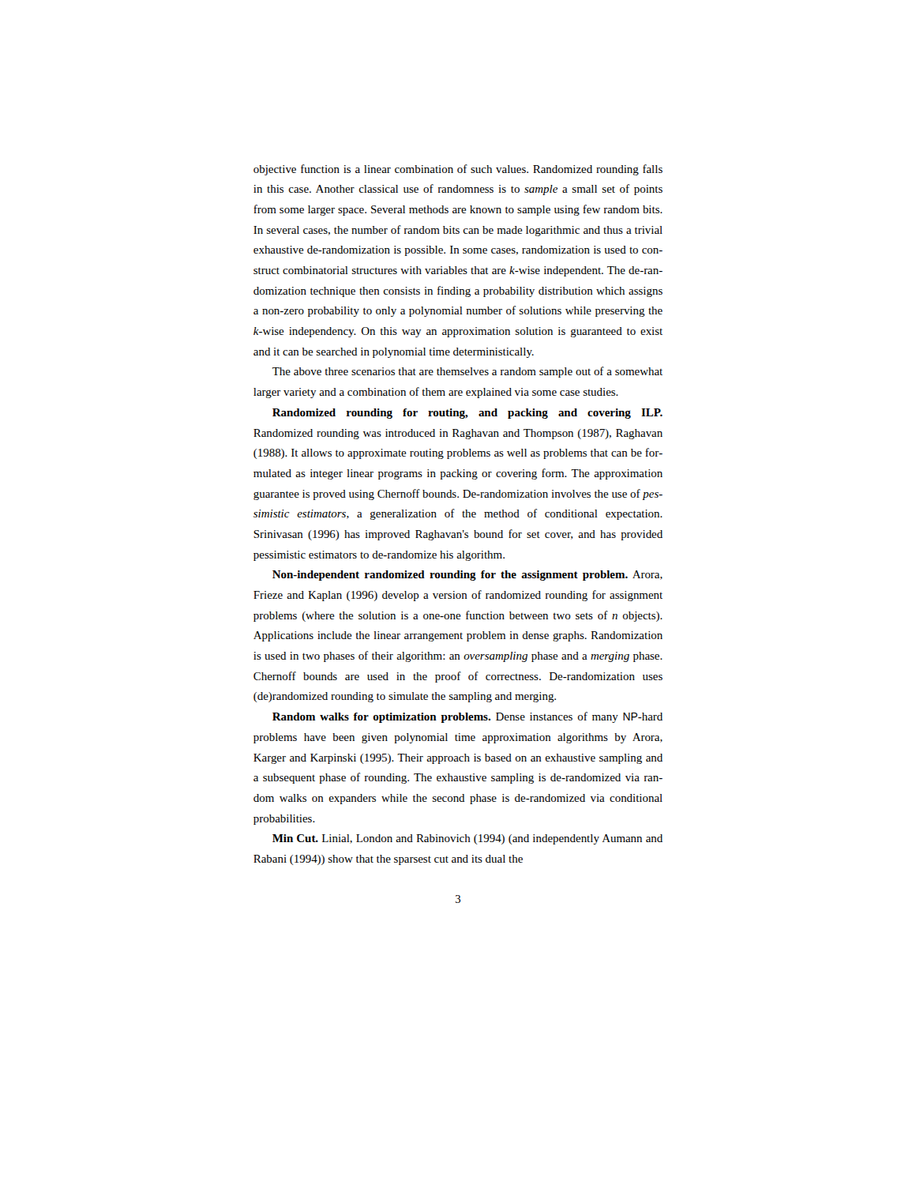objective function is a linear combination of such values. Randomized rounding falls in this case. Another classical use of randomness is to sample a small set of points from some larger space. Several methods are known to sample using few random bits. In several cases, the number of random bits can be made logarithmic and thus a trivial exhaustive de-randomization is possible. In some cases, randomization is used to construct combinatorial structures with variables that are k-wise independent. The de-randomization technique then consists in finding a probability distribution which assigns a non-zero probability to only a polynomial number of solutions while preserving the k-wise independency. On this way an approximation solution is guaranteed to exist and it can be searched in polynomial time deterministically.
The above three scenarios that are themselves a random sample out of a somewhat larger variety and a combination of them are explained via some case studies.
Randomized rounding for routing, and packing and covering ILP. Randomized rounding was introduced in Raghavan and Thompson (1987), Raghavan (1988). It allows to approximate routing problems as well as problems that can be formulated as integer linear programs in packing or covering form. The approximation guarantee is proved using Chernoff bounds. De-randomization involves the use of pessimistic estimators, a generalization of the method of conditional expectation. Srinivasan (1996) has improved Raghavan's bound for set cover, and has provided pessimistic estimators to de-randomize his algorithm.
Non-independent randomized rounding for the assignment problem. Arora, Frieze and Kaplan (1996) develop a version of randomized rounding for assignment problems (where the solution is a one-one function between two sets of n objects). Applications include the linear arrangement problem in dense graphs. Randomization is used in two phases of their algorithm: an oversampling phase and a merging phase. Chernoff bounds are used in the proof of correctness. De-randomization uses (de)randomized rounding to simulate the sampling and merging.
Random walks for optimization problems. Dense instances of many NP-hard problems have been given polynomial time approximation algorithms by Arora, Karger and Karpinski (1995). Their approach is based on an exhaustive sampling and a subsequent phase of rounding. The exhaustive sampling is de-randomized via random walks on expanders while the second phase is de-randomized via conditional probabilities.
Min Cut. Linial, London and Rabinovich (1994) (and independently Aumann and Rabani (1994)) show that the sparsest cut and its dual the
3